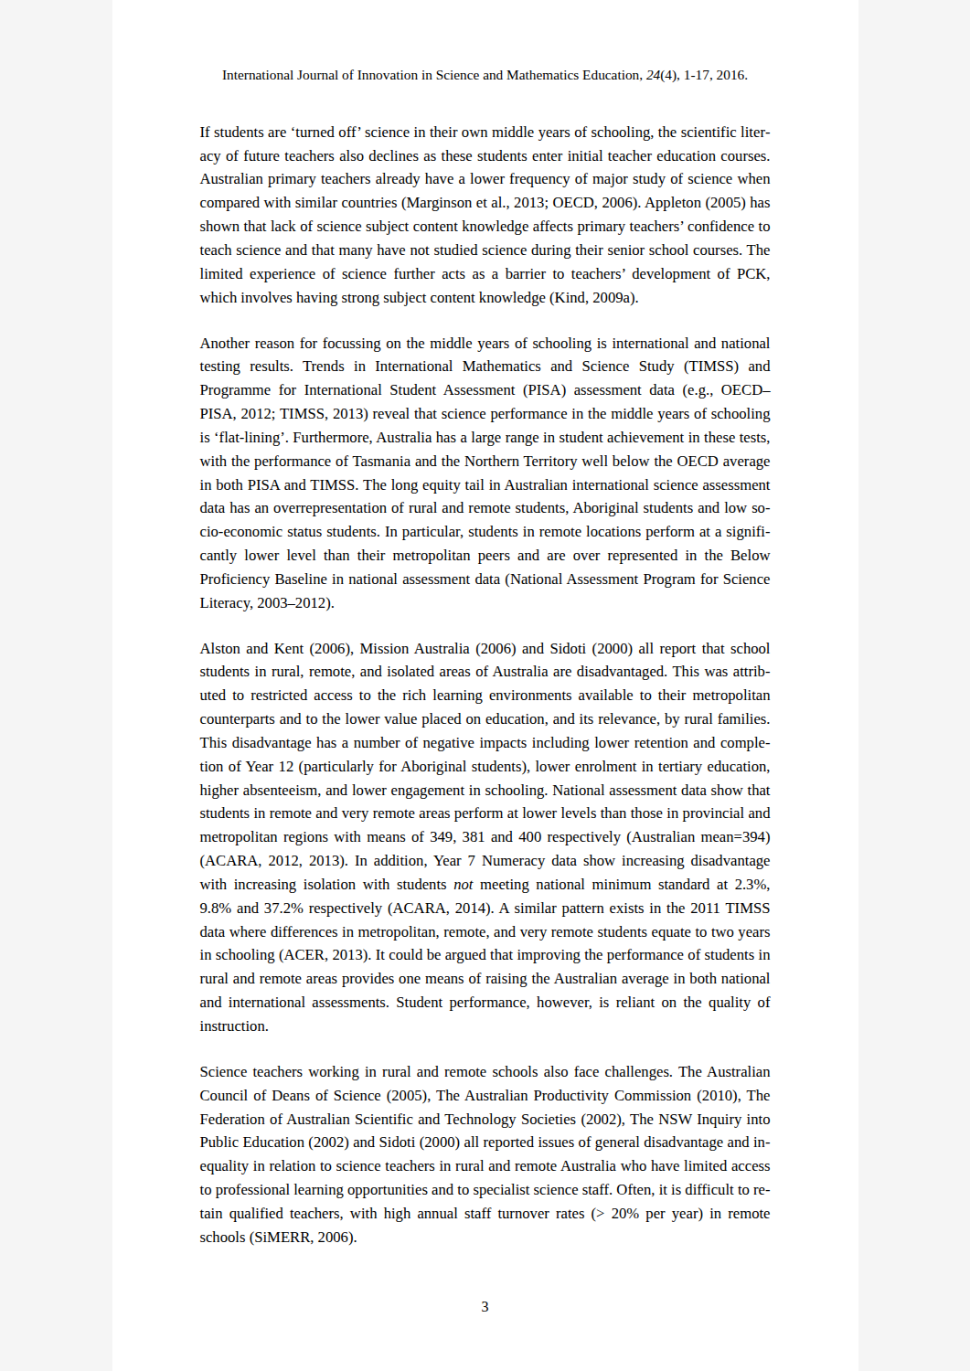International Journal of Innovation in Science and Mathematics Education, 24(4), 1-17, 2016.
If students are ‘turned off’ science in their own middle years of schooling, the scientific literacy of future teachers also declines as these students enter initial teacher education courses. Australian primary teachers already have a lower frequency of major study of science when compared with similar countries (Marginson et al., 2013; OECD, 2006). Appleton (2005) has shown that lack of science subject content knowledge affects primary teachers’ confidence to teach science and that many have not studied science during their senior school courses. The limited experience of science further acts as a barrier to teachers’ development of PCK, which involves having strong subject content knowledge (Kind, 2009a).
Another reason for focussing on the middle years of schooling is international and national testing results. Trends in International Mathematics and Science Study (TIMSS) and Programme for International Student Assessment (PISA) assessment data (e.g., OECD–PISA, 2012; TIMSS, 2013) reveal that science performance in the middle years of schooling is ‘flat-lining’. Furthermore, Australia has a large range in student achievement in these tests, with the performance of Tasmania and the Northern Territory well below the OECD average in both PISA and TIMSS. The long equity tail in Australian international science assessment data has an overrepresentation of rural and remote students, Aboriginal students and low socio-economic status students. In particular, students in remote locations perform at a significantly lower level than their metropolitan peers and are over represented in the Below Proficiency Baseline in national assessment data (National Assessment Program for Science Literacy, 2003–2012).
Alston and Kent (2006), Mission Australia (2006) and Sidoti (2000) all report that school students in rural, remote, and isolated areas of Australia are disadvantaged. This was attributed to restricted access to the rich learning environments available to their metropolitan counterparts and to the lower value placed on education, and its relevance, by rural families. This disadvantage has a number of negative impacts including lower retention and completion of Year 12 (particularly for Aboriginal students), lower enrolment in tertiary education, higher absenteeism, and lower engagement in schooling. National assessment data show that students in remote and very remote areas perform at lower levels than those in provincial and metropolitan regions with means of 349, 381 and 400 respectively (Australian mean=394) (ACARA, 2012, 2013). In addition, Year 7 Numeracy data show increasing disadvantage with increasing isolation with students not meeting national minimum standard at 2.3%, 9.8% and 37.2% respectively (ACARA, 2014). A similar pattern exists in the 2011 TIMSS data where differences in metropolitan, remote, and very remote students equate to two years in schooling (ACER, 2013). It could be argued that improving the performance of students in rural and remote areas provides one means of raising the Australian average in both national and international assessments. Student performance, however, is reliant on the quality of instruction.
Science teachers working in rural and remote schools also face challenges. The Australian Council of Deans of Science (2005), The Australian Productivity Commission (2010), The Federation of Australian Scientific and Technology Societies (2002), The NSW Inquiry into Public Education (2002) and Sidoti (2000) all reported issues of general disadvantage and inequality in relation to science teachers in rural and remote Australia who have limited access to professional learning opportunities and to specialist science staff. Often, it is difficult to retain qualified teachers, with high annual staff turnover rates (> 20% per year) in remote schools (SiMERR, 2006).
3